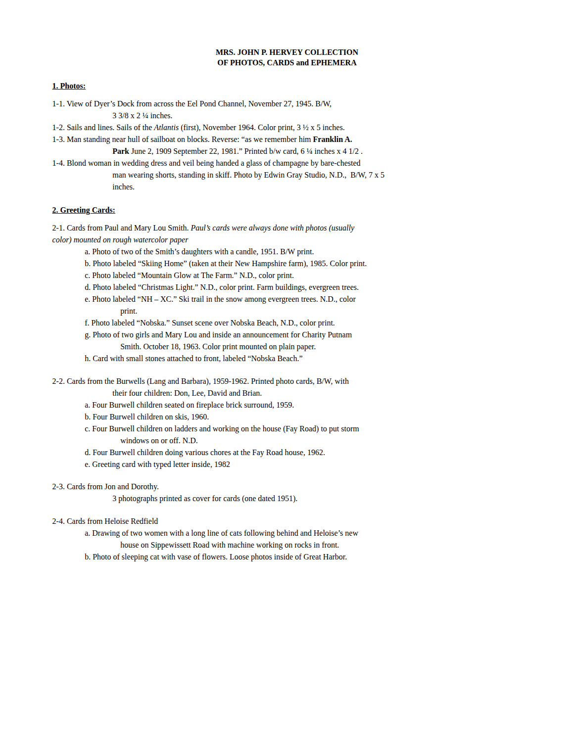MRS. JOHN P. HERVEY COLLECTION OF PHOTOS, CARDS and EPHEMERA
1. Photos:
1-1. View of Dyer’s Dock from across the Eel Pond Channel, November 27, 1945. B/W,
3 3/8 x 2 ¼ inches.
1-2. Sails and lines. Sails of the Atlantis (first), November 1964. Color print, 3 ½ x 5 inches.
1-3. Man standing near hull of sailboat on blocks. Reverse: “as we remember him Franklin A.
Park June 2, 1909 September 22, 1981.” Printed b/w card, 6 ¼ inches x 4 1/2 .
1-4. Blond woman in wedding dress and veil being handed a glass of champagne by bare-chested
man wearing shorts, standing in skiff. Photo by Edwin Gray Studio, N.D., B/W, 7 x 5
inches.
2. Greeting Cards:
2-1. Cards from Paul and Mary Lou Smith. Paul’s cards were always done with photos (usually
color) mounted on rough watercolor paper
a. Photo of two of the Smith’s daughters with a candle, 1951. B/W print.
b. Photo labeled “Skiing Home” (taken at their New Hampshire farm), 1985. Color print.
c. Photo labeled “Mountain Glow at The Farm.” N.D., color print.
d. Photo labeled “Christmas Light.” N.D., color print. Farm buildings, evergreen trees.
e. Photo labeled “NH – XC.” Ski trail in the snow among evergreen trees. N.D., color
print.
f. Photo labeled “Nobska.” Sunset scene over Nobska Beach, N.D., color print.
g. Photo of two girls and Mary Lou and inside an announcement for Charity Putnam
Smith. October 18, 1963. Color print mounted on plain paper.
h. Card with small stones attached to front, labeled “Nobska Beach.”
2-2. Cards from the Burwells (Lang and Barbara), 1959-1962. Printed photo cards, B/W, with
their four children: Don, Lee, David and Brian.
a. Four Burwell children seated on fireplace brick surround, 1959.
b. Four Burwell children on skis, 1960.
c. Four Burwell children on ladders and working on the house (Fay Road) to put storm
windows on or off. N.D.
d. Four Burwell children doing various chores at the Fay Road house, 1962.
e. Greeting card with typed letter inside, 1982
2-3. Cards from Jon and Dorothy.
3 photographs printed as cover for cards (one dated 1951).
2-4. Cards from Heloise Redfield
a. Drawing of two women with a long line of cats following behind and Heloise’s new
house on Sippewissett Road with machine working on rocks in front.
b. Photo of sleeping cat with vase of flowers. Loose photos inside of Great Harbor.